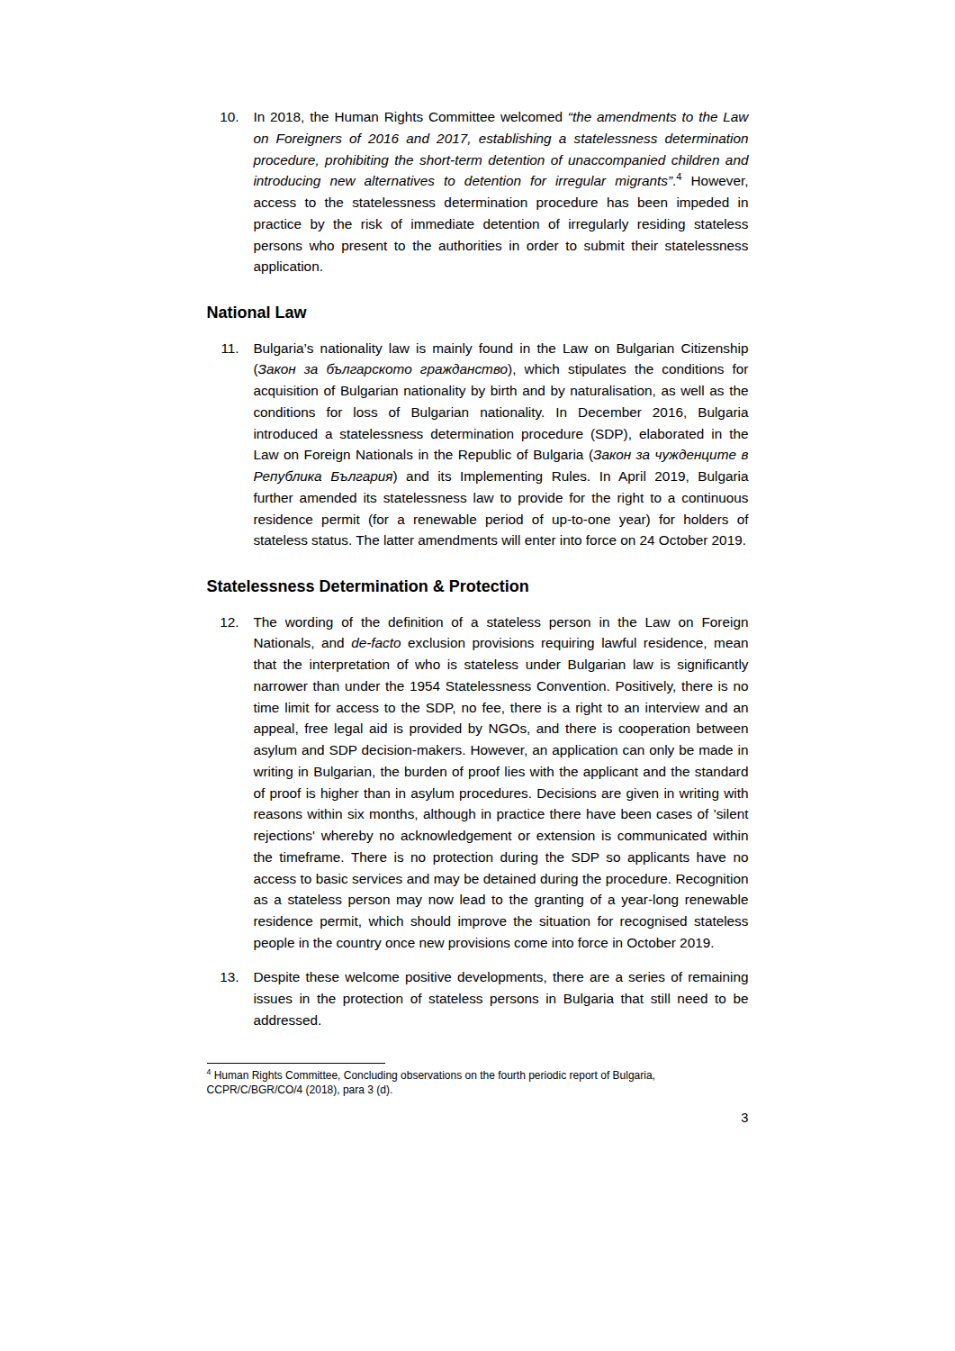In 2018, the Human Rights Committee welcomed “the amendments to the Law on Foreigners of 2016 and 2017, establishing a statelessness determination procedure, prohibiting the short-term detention of unaccompanied children and introducing new alternatives to detention for irregular migrants”.4 However, access to the statelessness determination procedure has been impeded in practice by the risk of immediate detention of irregularly residing stateless persons who present to the authorities in order to submit their statelessness application.
National Law
Bulgaria’s nationality law is mainly found in the Law on Bulgarian Citizenship (Закон за българското гражданство), which stipulates the conditions for acquisition of Bulgarian nationality by birth and by naturalisation, as well as the conditions for loss of Bulgarian nationality. In December 2016, Bulgaria introduced a statelessness determination procedure (SDP), elaborated in the Law on Foreign Nationals in the Republic of Bulgaria (Закон за чужденците в Република България) and its Implementing Rules. In April 2019, Bulgaria further amended its statelessness law to provide for the right to a continuous residence permit (for a renewable period of up-to-one year) for holders of stateless status. The latter amendments will enter into force on 24 October 2019.
Statelessness Determination & Protection
The wording of the definition of a stateless person in the Law on Foreign Nationals, and de-facto exclusion provisions requiring lawful residence, mean that the interpretation of who is stateless under Bulgarian law is significantly narrower than under the 1954 Statelessness Convention. Positively, there is no time limit for access to the SDP, no fee, there is a right to an interview and an appeal, free legal aid is provided by NGOs, and there is cooperation between asylum and SDP decision-makers. However, an application can only be made in writing in Bulgarian, the burden of proof lies with the applicant and the standard of proof is higher than in asylum procedures. Decisions are given in writing with reasons within six months, although in practice there have been cases of 'silent rejections' whereby no acknowledgement or extension is communicated within the timeframe. There is no protection during the SDP so applicants have no access to basic services and may be detained during the procedure. Recognition as a stateless person may now lead to the granting of a year-long renewable residence permit, which should improve the situation for recognised stateless people in the country once new provisions come into force in October 2019.
Despite these welcome positive developments, there are a series of remaining issues in the protection of stateless persons in Bulgaria that still need to be addressed.
4 Human Rights Committee, Concluding observations on the fourth periodic report of Bulgaria,
CCPR/C/BGR/CO/4 (2018), para 3 (d).
3